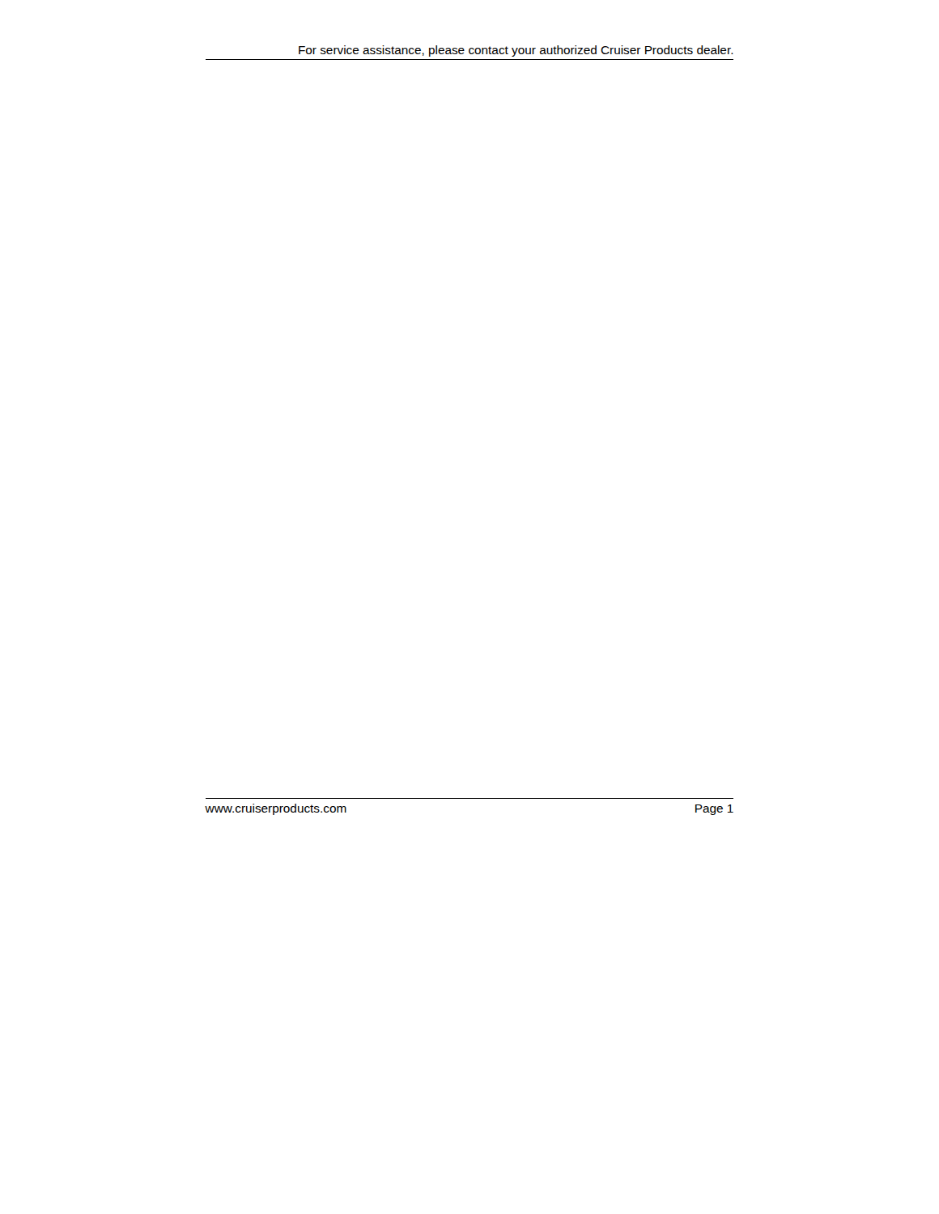For service assistance, please contact your authorized Cruiser Products dealer.
www.cruiserproducts.com Page 1